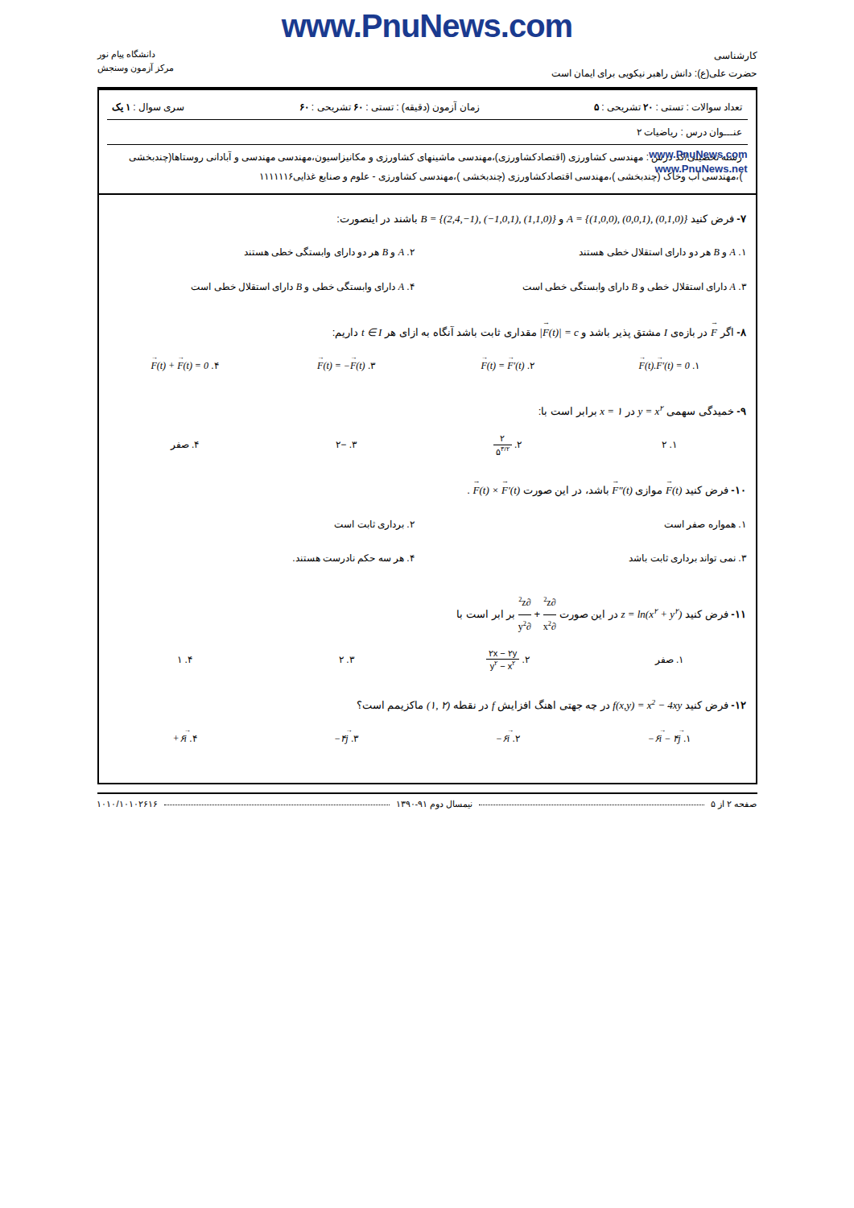www.PnuNews.com
کارشناسی
حضرت علی(ع): دانش راهبر نیکویی برای ایمان است
دانشگاه پیام نور
مرکز آزمون وسنجش
تعداد سوالات : تستی : ۲۰ تشریحی : ۵
زمان آزمون (دقیقه) : تستی : ۶۰ تشریحی : ۶۰
سری سوال : ۱ یک
عنـــوان درس : ریاضیات ۲
www.PnuNews.com www.PnuNews.net رشته تحصیلی/کد درس : مهندسی کشاورزی (اقتصادکشاورزی)،مهندسی ماشینهای کشاورزی و مکانیزاسیون،مهندسی مهندسی و آبادانی روستاها(چندبخشی )،مهندسی آب وخاک (چندبخشی )،مهندسی اقتصادکشاورزی (چندبخشی )،مهندسی کشاورزی - علوم و صنایع غذایی۱۱۱۱۱۱۶
۷- فرض کنید A = {(1,0,0), (0,0,1), (0,1,0)} و B = {(2,4,−1), (−1,0,1), (1,1,0)} باشند در اینصورت:
۱. A و B هر دو دارای استقلال خطی هستند
۲. A و B هر دو دارای وابستگی خطی هستند
۳. A دارای استقلال خطی و B دارای وابستگی خطی است
۴. A دارای وابستگی خطی و B دارای استقلال خطی است
۸- اگر F در بازه‌ی I مشتق پذیر باشد و |F(t)| = c مقداری ثابت باشد آنگاه به ازای هر t ∈ I داریم:
۱. F(t).F′(t) = 0
۲. F(t) = F′(t)
۳. F(t) = −F(t)
۴. F(t) + F(t) = 0
۹- خمیدگی سهمی y = x۲ در x = ۱ برابر است با:
۱. ۲
۲. ۲۵۳/۲
۳. −۲
۴. صفر
۱۰- فرض کنید F(t) موازی F″(t) باشد، در این صورت F(t) × F′(t) .
۱. همواره صفر است
۲. برداری ثابت است
۳. نمی تواند برداری ثابت باشد
۴. هر سه حکم نادرست هستند.
۱۱- فرض کنید z = ln(x۲ + y۲) در این صورت ∂2z∂x2 + ∂2z∂y2 بر ابر است با
۱. صفر
۲. ۲x − ۲y y۲ − x۲
۳. ۲
۴. ۱
۱۲- فرض کنید f(x,y) = x2 − 4xy در چه جهتی اهنگ افزایش f در نقطه (۱, ۲) ماکزیمم است؟
۱. −۶i − ۴j
۲. −۶i
۳. −۴j
۴. +۶i
صفحه ۲ از ۵
نیمسال دوم ۹۱-۱۳۹۰
۱۰۱۰/۱۰۱۰۲۶۱۶